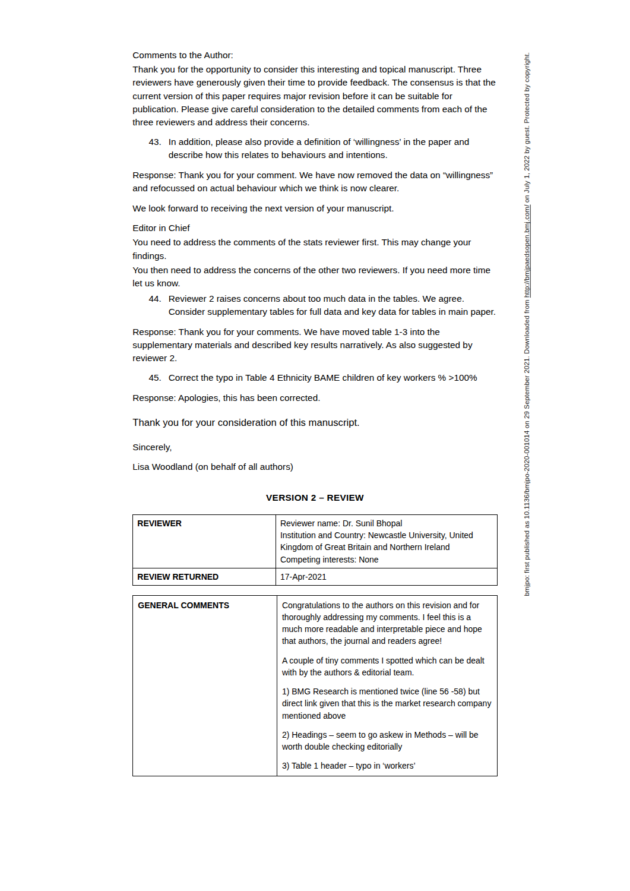bmjpo: first published as 10.1136/bmjpo-2020-001014 on 29 September 2021. Downloaded from http://bmjpaedsopen.bmj.com/ on July 1, 2022 by guest. Protected by copyright.
Comments to the Author:
Thank you for the opportunity to consider this interesting and topical manuscript. Three reviewers have generously given their time to provide feedback. The consensus is that the current version of this paper requires major revision before it can be suitable for publication. Please give careful consideration to the detailed comments from each of the three reviewers and address their concerns.
In addition, please also provide a definition of ‘willingness’ in the paper and describe how this relates to behaviours and intentions.
Response: Thank you for your comment. We have now removed the data on “willingness” and refocussed on actual behaviour which we think is now clearer.
We look forward to receiving the next version of your manuscript.
Editor in Chief
You need to address the comments of the stats reviewer first. This may change your findings.
You then need to address the concerns of the other two reviewers. If you need more time let us know.
Reviewer 2 raises concerns about too much data in the tables. We agree. Consider supplementary tables for full data and key data for tables in main paper.
Response: Thank you for your comments. We have moved table 1-3 into the supplementary materials and described key results narratively. As also suggested by reviewer 2.
Correct the typo in Table 4 Ethnicity BAME children of key workers % >100%
Response: Apologies, this has been corrected.
Thank you for your consideration of this manuscript.
Sincerely,
Lisa Woodland (on behalf of all authors)
VERSION 2 – REVIEW
| REVIEWER | Reviewer name: Dr. Sunil Bhopal Institution and Country: Newcastle University, United Kingdom of Great Britain and Northern Ireland Competing interests: None |
| REVIEW RETURNED | 17-Apr-2021 |
| GENERAL COMMENTS | Congratulations to the authors on this revision and for thoroughly addressing my comments. I feel this is a much more readable and interpretable piece and hope that authors, the journal and readers agree! A couple of tiny comments I spotted which can be dealt with by the authors & editorial team. 1) BMG Research is mentioned twice (line 56 -58) but direct link given that this is the market research company mentioned above 2) Headings – seem to go askew in Methods – will be worth double checking editorially 3) Table 1 header – typo in ‘workers’ |